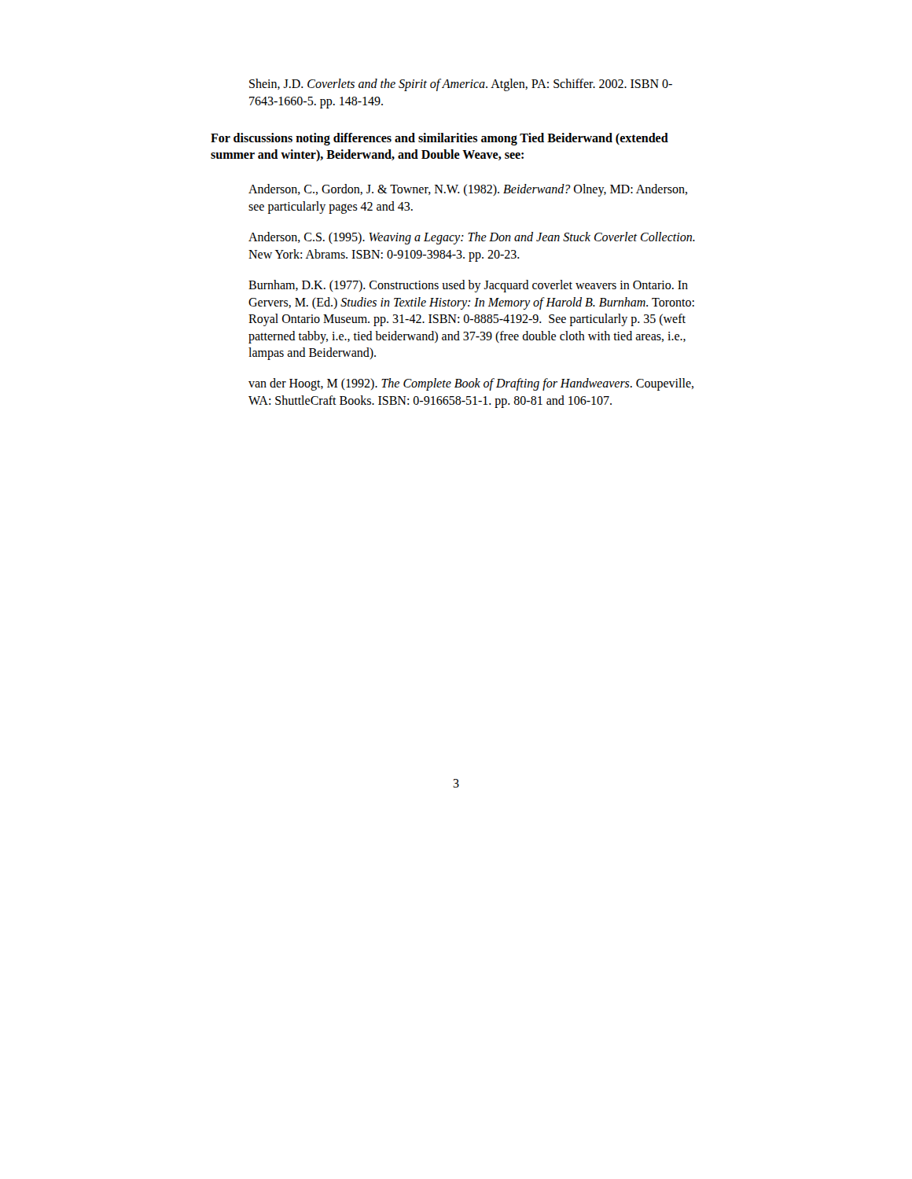Shein, J.D. Coverlets and the Spirit of America. Atglen, PA: Schiffer. 2002. ISBN 0-7643-1660-5. pp. 148-149.
For discussions noting differences and similarities among Tied Beiderwand (extended summer and winter), Beiderwand, and Double Weave, see:
Anderson, C., Gordon, J. & Towner, N.W. (1982). Beiderwand? Olney, MD: Anderson, see particularly pages 42 and 43.
Anderson, C.S. (1995). Weaving a Legacy: The Don and Jean Stuck Coverlet Collection. New York: Abrams. ISBN: 0-9109-3984-3. pp. 20-23.
Burnham, D.K. (1977). Constructions used by Jacquard coverlet weavers in Ontario. In Gervers, M. (Ed.) Studies in Textile History: In Memory of Harold B. Burnham. Toronto: Royal Ontario Museum. pp. 31-42. ISBN: 0-8885-4192-9. See particularly p. 35 (weft patterned tabby, i.e., tied beiderwand) and 37-39 (free double cloth with tied areas, i.e., lampas and Beiderwand).
van der Hoogt, M (1992). The Complete Book of Drafting for Handweavers. Coupeville, WA: ShuttleCraft Books. ISBN: 0-916658-51-1. pp. 80-81 and 106-107.
3